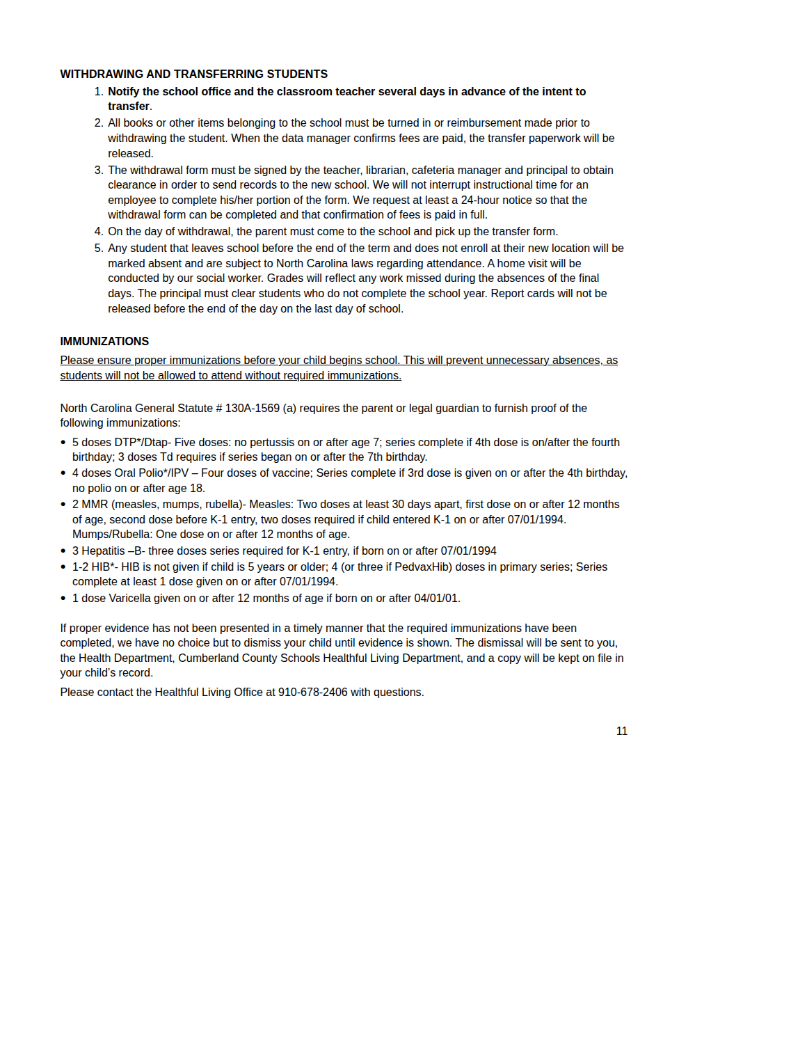WITHDRAWING AND TRANSFERRING STUDENTS
Notify the school office and the classroom teacher several days in advance of the intent to transfer.
All books or other items belonging to the school must be turned in or reimbursement made prior to withdrawing the student. When the data manager confirms fees are paid, the transfer paperwork will be released.
The withdrawal form must be signed by the teacher, librarian, cafeteria manager and principal to obtain clearance in order to send records to the new school. We will not interrupt instructional time for an employee to complete his/her portion of the form. We request at least a 24-hour notice so that the withdrawal form can be completed and that confirmation of fees is paid in full.
On the day of withdrawal, the parent must come to the school and pick up the transfer form.
Any student that leaves school before the end of the term and does not enroll at their new location will be marked absent and are subject to North Carolina laws regarding attendance. A home visit will be conducted by our social worker. Grades will reflect any work missed during the absences of the final days. The principal must clear students who do not complete the school year. Report cards will not be released before the end of the day on the last day of school.
IMMUNIZATIONS
Please ensure proper immunizations before your child begins school. This will prevent unnecessary absences, as students will not be allowed to attend without required immunizations.
North Carolina General Statute # 130A-1569 (a) requires the parent or legal guardian to furnish proof of the following immunizations:
5 doses DTP*/Dtap- Five doses: no pertussis on or after age 7; series complete if 4th dose is on/after the fourth birthday; 3 doses Td requires if series began on or after the 7th birthday.
4 doses Oral Polio*/IPV – Four doses of vaccine; Series complete if 3rd dose is given on or after the 4th birthday, no polio on or after age 18.
2 MMR (measles, mumps, rubella)- Measles: Two doses at least 30 days apart, first dose on or after 12 months of age, second dose before K-1 entry, two doses required if child entered K-1 on or after 07/01/1994. Mumps/Rubella: One dose on or after 12 months of age.
3 Hepatitis –B- three doses series required for K-1 entry, if born on or after 07/01/1994
1-2 HIB*- HIB is not given if child is 5 years or older; 4 (or three if PedvaxHib) doses in primary series; Series complete at least 1 dose given on or after 07/01/1994.
1 dose Varicella given on or after 12 months of age if born on or after 04/01/01.
If proper evidence has not been presented in a timely manner that the required immunizations have been completed, we have no choice but to dismiss your child until evidence is shown. The dismissal will be sent to you, the Health Department, Cumberland County Schools Healthful Living Department, and a copy will be kept on file in your child’s record.
Please contact the Healthful Living Office at 910-678-2406 with questions.
11